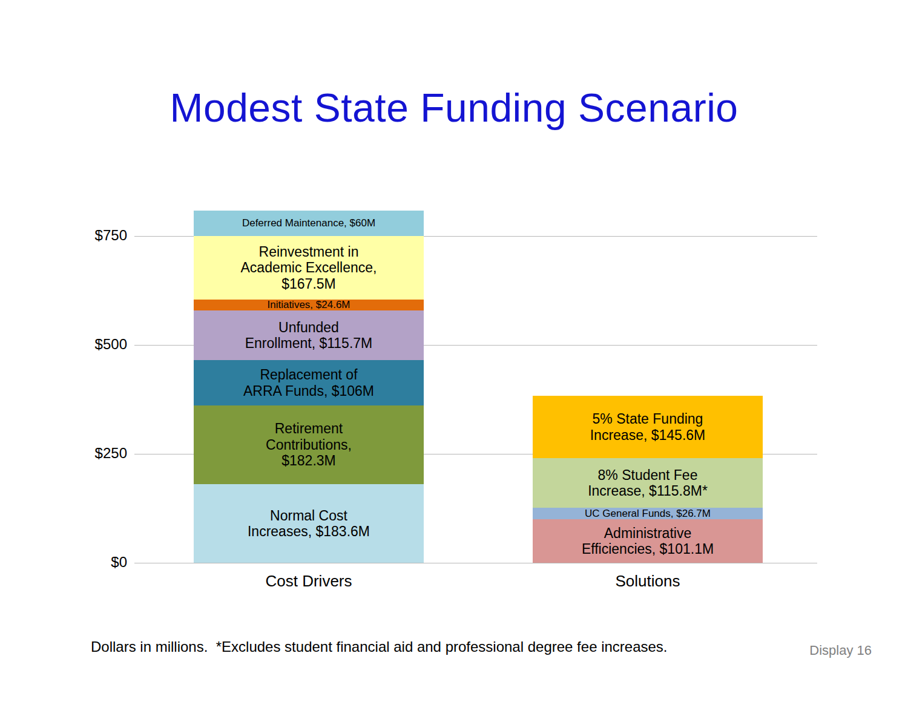Modest State Funding Scenario
$750
$500
$250
$0
Deferred Maintenance, $60M
Reinvestment in
Academic Excellence,
$167.5M
Initiatives, $24.6M
Unfunded
Enrollment, $115.7M
Replacement of
ARRA Funds, $106M
Retirement
Contributions,
$182.3M
Normal Cost
Increases, $183.6M
5% State Funding
Increase, $145.6M
8% Student Fee
Increase, $115.8M*
UC General Funds, $26.7M
Administrative
Efficiencies, $101.1M
Cost Drivers
Solutions
Dollars in millions. *Excludes student financial aid and professional degree fee increases.
Display 16